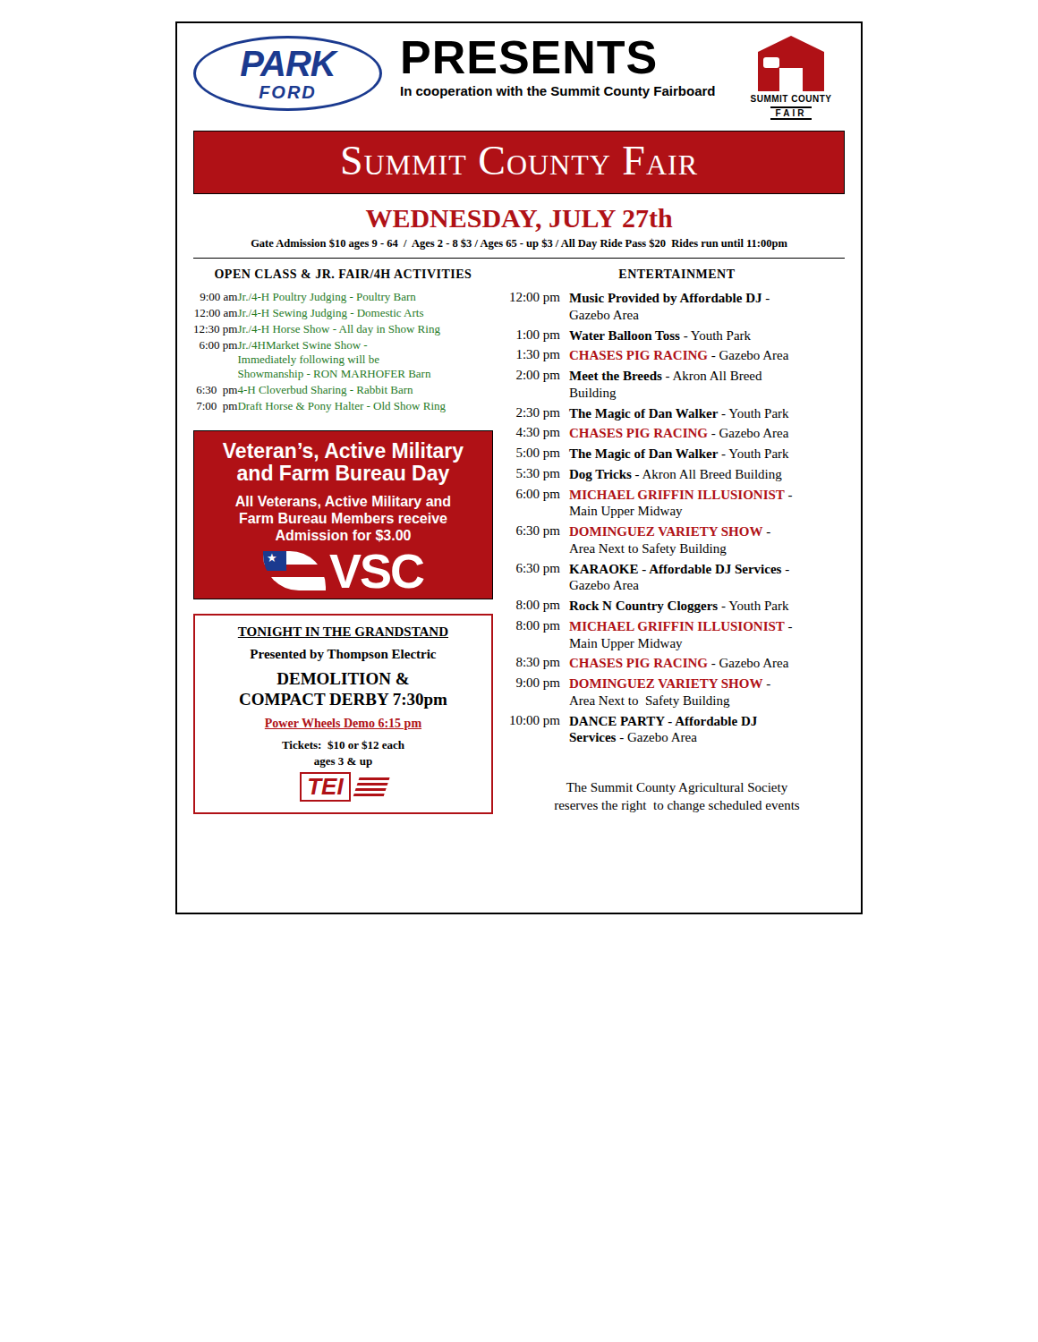PARK FORD
PRESENTS
In cooperation with the Summit County Fairboard
SUMMIT COUNTY
FAIR
Summit County Fair
WEDNESDAY, JULY 27th
Gate Admission $10 ages 9 - 64 / Ages 2 - 8 $3 / Ages 65 - up $3 / All Day Ride Pass $20 Rides run until 11:00pm
OPEN CLASS & JR. FAIR/4H ACTIVITIES
| 9:00 am | Jr./4-H Poultry Judging - Poultry Barn |
| 12:00 am | Jr./4-H Sewing Judging - Domestic Arts |
| 12:30 pm | Jr./4-H Horse Show - All day in Show Ring |
| 6:00 pm | Jr./4HMarket Swine Show - Immediately following will be Showmanship - RON MARHOFER Barn |
| 6:30 pm | 4-H Cloverbud Sharing - Rabbit Barn |
| 7:00 pm | Draft Horse & Pony Halter - Old Show Ring |
Veteran’s, Active Military
and Farm Bureau Day
All Veterans, Active Military and
Farm Bureau Members receive
Admission for $3.00
VSC
TONIGHT IN THE GRANDSTAND
Presented by Thompson Electric
DEMOLITION &
COMPACT DERBY 7:30pm
Power Wheels Demo 6:15 pm
Tickets: $10 or $12 each
ages 3 & up
TEI
ENTERTAINMENT
| 12:00 pm | Music Provided by Affordable DJ - Gazebo Area |
| 1:00 pm | Water Balloon Toss - Youth Park |
| 1:30 pm | CHASES PIG RACING - Gazebo Area |
| 2:00 pm | Meet the Breeds - Akron All Breed Building |
| 2:30 pm | The Magic of Dan Walker - Youth Park |
| 4:30 pm | CHASES PIG RACING - Gazebo Area |
| 5:00 pm | The Magic of Dan Walker - Youth Park |
| 5:30 pm | Dog Tricks - Akron All Breed Building |
| 6:00 pm | MICHAEL GRIFFIN ILLUSIONIST - Main Upper Midway |
| 6:30 pm | DOMINGUEZ VARIETY SHOW - Area Next to Safety Building |
| 6:30 pm | KARAOKE - Affordable DJ Services - Gazebo Area |
| 8:00 pm | Rock N Country Cloggers - Youth Park |
| 8:00 pm | MICHAEL GRIFFIN ILLUSIONIST - Main Upper Midway |
| 8:30 pm | CHASES PIG RACING - Gazebo Area |
| 9:00 pm | DOMINGUEZ VARIETY SHOW - Area Next to Safety Building |
| 10:00 pm | DANCE PARTY - Affordable DJ Services - Gazebo Area |
The Summit County Agricultural Society
reserves the right to change scheduled events